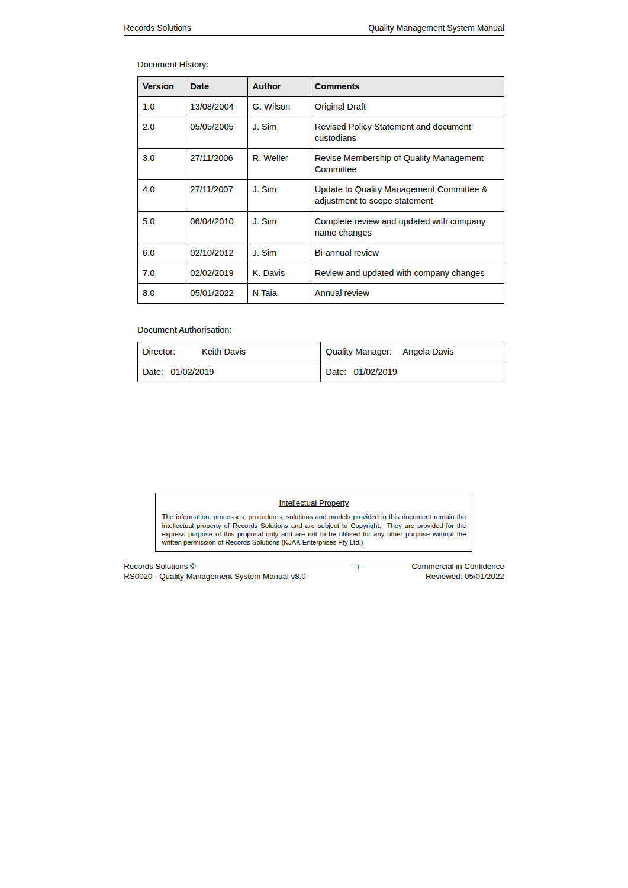Records Solutions
Quality Management System Manual
Document History:
| Version | Date | Author | Comments |
| --- | --- | --- | --- |
| 1.0 | 13/08/2004 | G. Wilson | Original Draft |
| 2.0 | 05/05/2005 | J. Sim | Revised Policy Statement and document custodians |
| 3.0 | 27/11/2006 | R. Weller | Revise Membership of Quality Management Committee |
| 4.0 | 27/11/2007 | J. Sim | Update to Quality Management Committee & adjustment to scope statement |
| 5.0 | 06/04/2010 | J. Sim | Complete review and updated with company name changes |
| 6.0 | 02/10/2012 | J. Sim | Bi-annual review |
| 7.0 | 02/02/2019 | K. Davis | Review and updated with company changes |
| 8.0 | 05/01/2022 | N Taia | Annual review |
Document Authorisation:
| Director: Keith Davis | Quality Manager: Angela Davis |
| Date: 01/02/2019 | Date: 01/02/2019 |
Intellectual Property
The information, processes, procedures, solutions and models provided in this document remain the intellectual property of Records Solutions and are subject to Copyright. They are provided for the express purpose of this proposal only and are not to be utilised for any other purpose without the written permission of Records Solutions (KJAK Enterprises Pty Ltd.)
Records Solutions ©
RS0020 - Quality Management System Manual v8.0
- i -
Commercial in Confidence
Reviewed: 05/01/2022